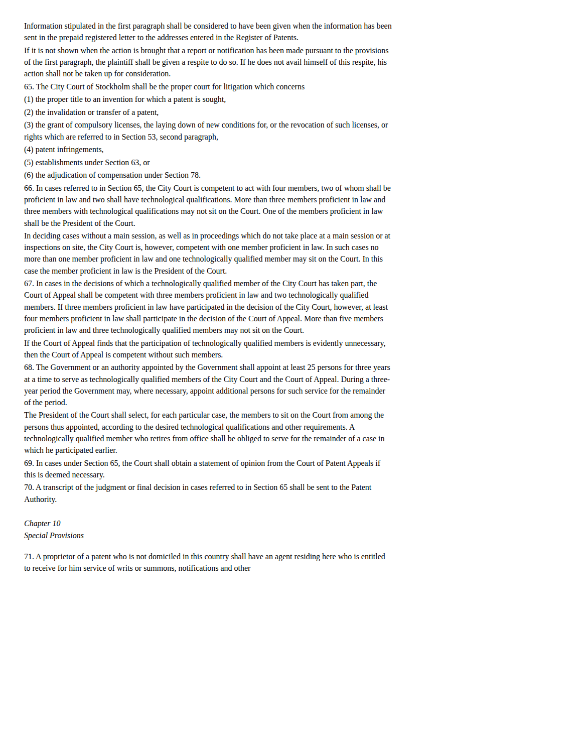Information stipulated in the first paragraph shall be considered to have been given when the information has been sent in the prepaid registered letter to the addresses entered in the Register of Patents.
If it is not shown when the action is brought that a report or notification has been made pursuant to the provisions of the first paragraph, the plaintiff shall be given a respite to do so. If he does not avail himself of this respite, his action shall not be taken up for consideration.
65. The City Court of Stockholm shall be the proper court for litigation which concerns
(1) the proper title to an invention for which a patent is sought,
(2) the invalidation or transfer of a patent,
(3) the grant of compulsory licenses, the laying down of new conditions for, or the revocation of such licenses, or rights which are referred to in Section 53, second paragraph,
(4) patent infringements,
(5) establishments under Section 63, or
(6) the adjudication of compensation under Section 78.
66. In cases referred to in Section 65, the City Court is competent to act with four members, two of whom shall be proficient in law and two shall have technological qualifications. More than three members proficient in law and three members with technological qualifications may not sit on the Court. One of the members proficient in law shall be the President of the Court.
In deciding cases without a main session, as well as in proceedings which do not take place at a main session or at inspections on site, the City Court is, however, competent with one member proficient in law. In such cases no more than one member proficient in law and one technologically qualified member may sit on the Court. In this case the member proficient in law is the President of the Court.
67. In cases in the decisions of which a technologically qualified member of the City Court has taken part, the Court of Appeal shall be competent with three members proficient in law and two technologically qualified members. If three members proficient in law have participated in the decision of the City Court, however, at least four members proficient in law shall participate in the decision of the Court of Appeal. More than five members proficient in law and three technologically qualified members may not sit on the Court.
If the Court of Appeal finds that the participation of technologically qualified members is evidently unnecessary, then the Court of Appeal is competent without such members.
68. The Government or an authority appointed by the Government shall appoint at least 25 persons for three years at a time to serve as technologically qualified members of the City Court and the Court of Appeal. During a three-year period the Government may, where necessary, appoint additional persons for such service for the remainder of the period.
The President of the Court shall select, for each particular case, the members to sit on the Court from among the persons thus appointed, according to the desired technological qualifications and other requirements. A technologically qualified member who retires from office shall be obliged to serve for the remainder of a case in which he participated earlier.
69. In cases under Section 65, the Court shall obtain a statement of opinion from the Court of Patent Appeals if this is deemed necessary.
70. A transcript of the judgment or final decision in cases referred to in Section 65 shall be sent to the Patent Authority.
Chapter 10 Special Provisions
71. A proprietor of a patent who is not domiciled in this country shall have an agent residing here who is entitled to receive for him service of writs or summons, notifications and other